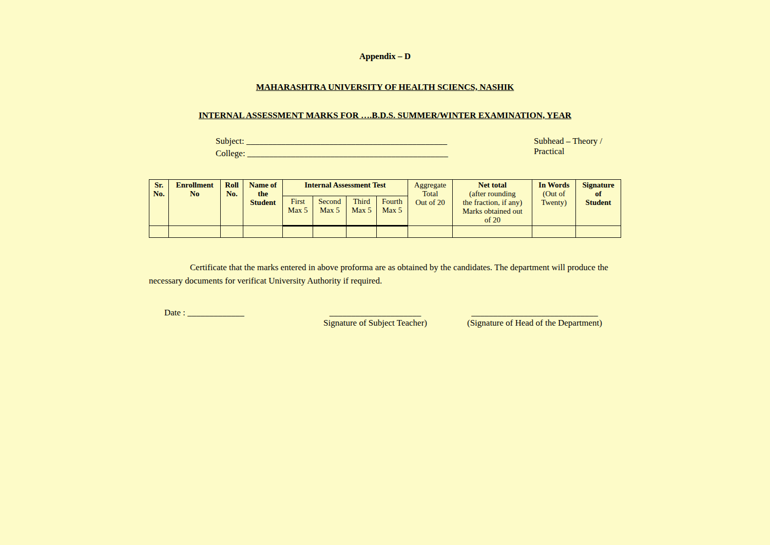Appendix – D
MAHARASHTRA UNIVERSITY OF HEALTH SCIENCS, NASHIK
INTERNAL ASSESSMENT MARKS FOR ….B.D.S. SUMMER/WINTER EXAMINATION, YEAR
Subject: ______________________________________________
College: ______________________________________________
Subhead – Theory / Practical
| Sr. No. | Enrollment No | Roll No. | Name of the Student | Internal Assessment Test | Aggregate Total Out of 20 | Net total (after rounding the fraction, if any) Marks obtained out of 20 | In Words (Out of Twenty) | Signature of Student |
| --- | --- | --- | --- | --- | --- | --- | --- | --- |
| First Max 5 | Second Max 5 | Third Max 5 | Fourth Max 5 |
Certificate that the marks entered in above proforma are as obtained by the candidates. The department will produce the necessary documents for verificat University Authority if required.
Date : _____________
_____________________
Signature of Subject Teacher)
_____________________________
(Signature of Head of the Department)